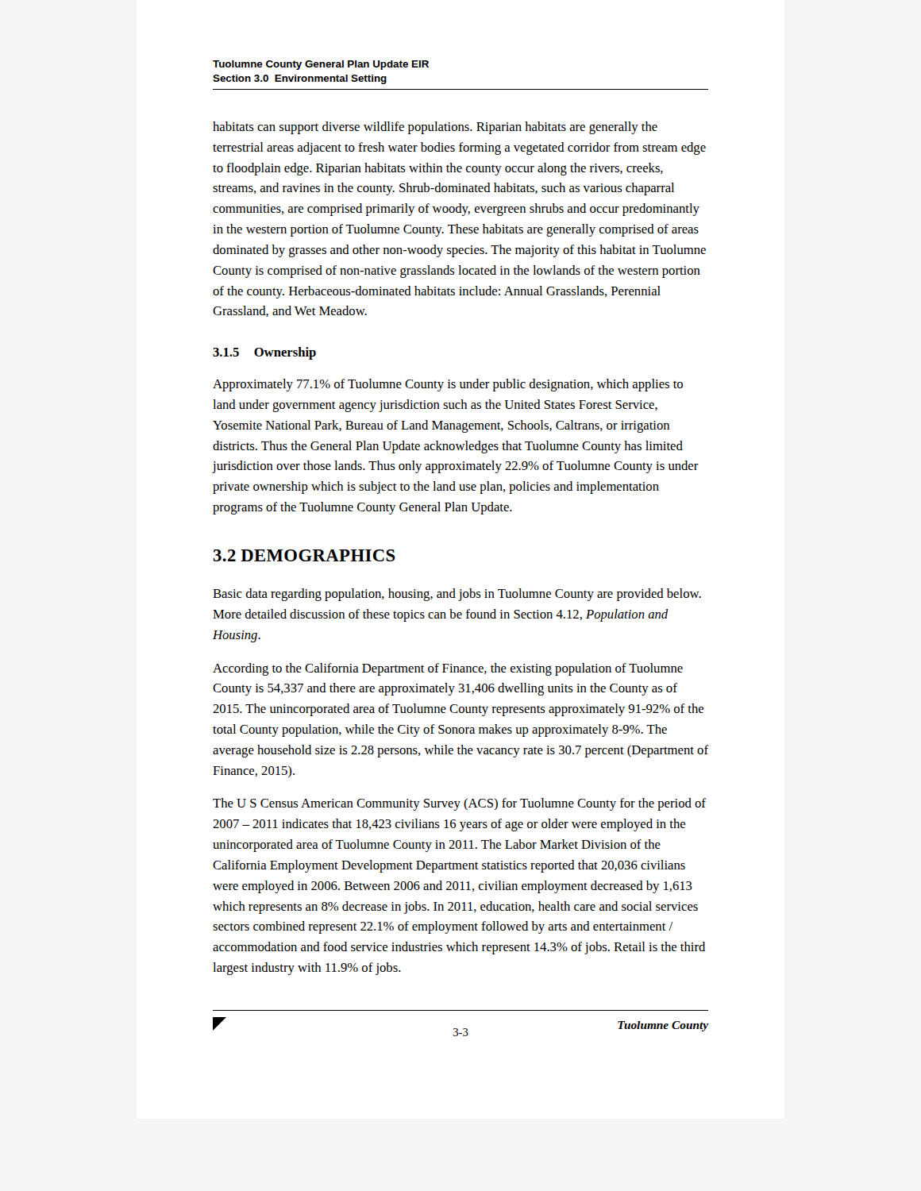Tuolumne County General Plan Update EIR Section 3.0 Environmental Setting
habitats can support diverse wildlife populations. Riparian habitats are generally the terrestrial areas adjacent to fresh water bodies forming a vegetated corridor from stream edge to floodplain edge. Riparian habitats within the county occur along the rivers, creeks, streams, and ravines in the county. Shrub-dominated habitats, such as various chaparral communities, are comprised primarily of woody, evergreen shrubs and occur predominantly in the western portion of Tuolumne County. These habitats are generally comprised of areas dominated by grasses and other non-woody species. The majority of this habitat in Tuolumne County is comprised of non-native grasslands located in the lowlands of the western portion of the county. Herbaceous-dominated habitats include: Annual Grasslands, Perennial Grassland, and Wet Meadow.
3.1.5 Ownership
Approximately 77.1% of Tuolumne County is under public designation, which applies to land under government agency jurisdiction such as the United States Forest Service, Yosemite National Park, Bureau of Land Management, Schools, Caltrans, or irrigation districts. Thus the General Plan Update acknowledges that Tuolumne County has limited jurisdiction over those lands. Thus only approximately 22.9% of Tuolumne County is under private ownership which is subject to the land use plan, policies and implementation programs of the Tuolumne County General Plan Update.
3.2 DEMOGRAPHICS
Basic data regarding population, housing, and jobs in Tuolumne County are provided below. More detailed discussion of these topics can be found in Section 4.12, Population and Housing.
According to the California Department of Finance, the existing population of Tuolumne County is 54,337 and there are approximately 31,406 dwelling units in the County as of 2015. The unincorporated area of Tuolumne County represents approximately 91-92% of the total County population, while the City of Sonora makes up approximately 8-9%. The average household size is 2.28 persons, while the vacancy rate is 30.7 percent (Department of Finance, 2015).
The U S Census American Community Survey (ACS) for Tuolumne County for the period of 2007 – 2011 indicates that 18,423 civilians 16 years of age or older were employed in the unincorporated area of Tuolumne County in 2011. The Labor Market Division of the California Employment Development Department statistics reported that 20,036 civilians were employed in 2006. Between 2006 and 2011, civilian employment decreased by 1,613 which represents an 8% decrease in jobs. In 2011, education, health care and social services sectors combined represent 22.1% of employment followed by arts and entertainment / accommodation and food service industries which represent 14.3% of jobs. Retail is the third largest industry with 11.9% of jobs.
Tuolumne County
3-3